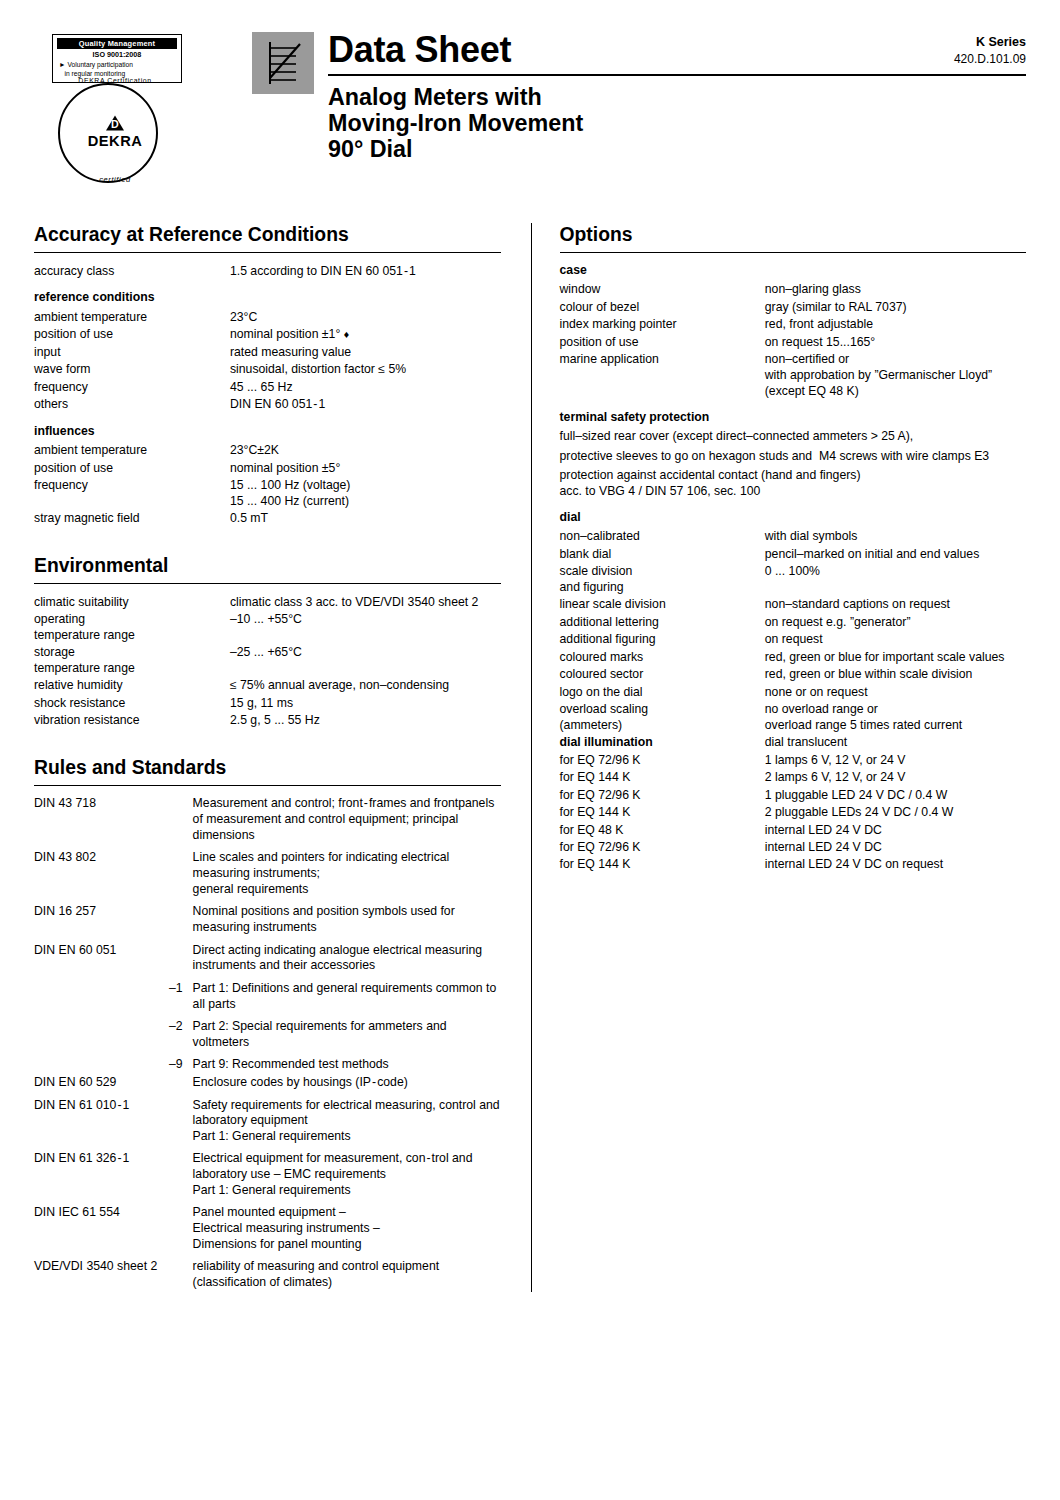Quality Management
ISO 9001:2008
► Voluntary participation
in regular monitoring
DEKRA Certification
DEKRA
certified
Data Sheet
K Series
420.D.101.09
Analog Meters with
Moving-Iron Movement
90° Dial
Accuracy at Reference Conditions
| accuracy class | 1.5 according to DIN EN 60 051 - 1 |
reference conditions
| ambient temperature | 23°C |
| position of use | nominal position ±1° ♦ |
| input | rated measuring value |
| wave form | sinusoidal, distortion factor ≤ 5% |
| frequency | 45 ... 65 Hz |
| others | DIN EN 60 051 - 1 |
influences
| ambient temperature | 23°C±2K |
| position of use | nominal position ±5° |
| frequency | 15 ... 100 Hz (voltage) 15 ... 400 Hz (current) |
| stray magnetic field | 0.5 mT |
Environmental
| climatic suitability | climatic class 3 acc. to VDE/VDI 3540 sheet 2 |
| operating temperature range | –10 ... +55°C |
| storage temperature range | –25 ... +65°C |
| relative humidity | ≤ 75% annual average, non–condensing |
| shock resistance | 15 g, 11 ms |
| vibration resistance | 2.5 g, 5 ... 55 Hz |
Rules and Standards
| DIN 43 718 | Measurement and control; front - frames and frontpanels of measurement and control equipment; principal dimensions |
| DIN 43 802 | Line scales and pointers for indicating electrical measuring instruments; general requirements |
| DIN 16 257 | Nominal positions and position symbols used for measuring instruments |
| DIN EN 60 051 | Direct acting indicating analogue electrical measuring instruments and their accessories |
| –1 | Part 1: Definitions and general requirements common to all parts |
| –2 | Part 2: Special requirements for ammeters and voltmeters |
| –9 | Part 9: Recommended test methods |
| DIN EN 60 529 | Enclosure codes by housings (IP - code) |
| DIN EN 61 010 - 1 | Safety requirements for electrical measuring, control and laboratory equipment Part 1: General requirements |
| DIN EN 61 326 - 1 | Electrical equipment for measurement, con - trol and laboratory use – EMC requirements Part 1: General requirements |
| DIN IEC 61 554 | Panel mounted equipment – Electrical measuring instruments – Dimensions for panel mounting |
| VDE/VDI 3540 sheet 2 | reliability of measuring and control equipment (classification of climates) |
Options
case
| window | non–glaring glass |
| colour of bezel | gray (similar to RAL 7037) |
| index marking pointer | red, front adjustable |
| position of use | on request 15...165° |
| marine application | non–certified or with approbation by ”Germanischer Lloyd” (except EQ 48 K) |
terminal safety protection
full–sized rear cover (except direct–connected ammeters > 25 A),
protective sleeves to go on hexagon studs and M4 screws with wire clamps E3
protection against accidental contact (hand and fingers)
acc. to VBG 4 / DIN 57 106, sec. 100
dial
| non–calibrated | with dial symbols |
| blank dial | pencil–marked on initial and end values |
| scale division and figuring | 0 ... 100% |
| linear scale division | non–standard captions on request |
| additional lettering | on request e.g. ”generator” |
| additional figuring | on request |
| coloured marks | red, green or blue for important scale values |
| coloured sector | red, green or blue within scale division |
| logo on the dial | none or on request |
| overload scaling (ammeters) | no overload range or overload range 5 times rated current |
| dial illumination | dial translucent |
| for EQ 72/96 K | 1 lamps 6 V, 12 V, or 24 V |
| for EQ 144 K | 2 lamps 6 V, 12 V, or 24 V |
| for EQ 72/96 K | 1 pluggable LED 24 V DC / 0.4 W |
| for EQ 144 K | 2 pluggable LEDs 24 V DC / 0.4 W |
| for EQ 48 K | internal LED 24 V DC |
| for EQ 72/96 K | internal LED 24 V DC |
| for EQ 144 K | internal LED 24 V DC on request |